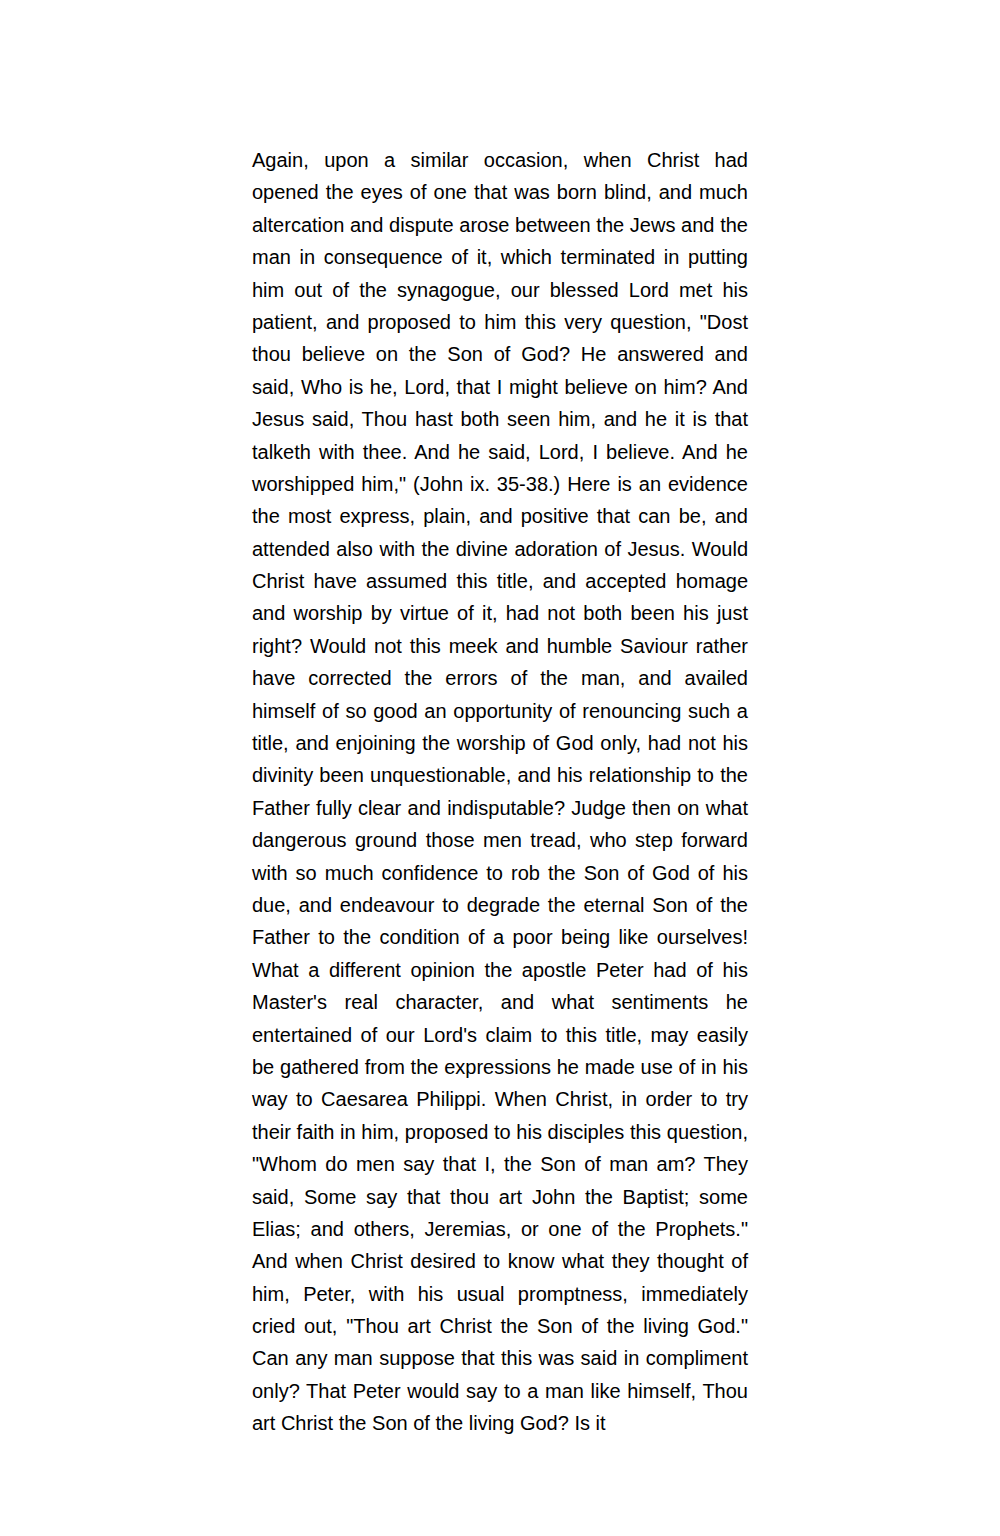Again, upon a similar occasion, when Christ had opened the eyes of one that was born blind, and much altercation and dispute arose between the Jews and the man in consequence of it, which terminated in putting him out of the synagogue, our blessed Lord met his patient, and proposed to him this very question, "Dost thou believe on the Son of God? He answered and said, Who is he, Lord, that I might believe on him? And Jesus said, Thou hast both seen him, and he it is that talketh with thee. And he said, Lord, I believe. And he worshipped him," (John ix. 35-38.) Here is an evidence the most express, plain, and positive that can be, and attended also with the divine adoration of Jesus. Would Christ have assumed this title, and accepted homage and worship by virtue of it, had not both been his just right? Would not this meek and humble Saviour rather have corrected the errors of the man, and availed himself of so good an opportunity of renouncing such a title, and enjoining the worship of God only, had not his divinity been unquestionable, and his relationship to the Father fully clear and indisputable? Judge then on what dangerous ground those men tread, who step forward with so much confidence to rob the Son of God of his due, and endeavour to degrade the eternal Son of the Father to the condition of a poor being like ourselves! What a different opinion the apostle Peter had of his Master's real character, and what sentiments he entertained of our Lord's claim to this title, may easily be gathered from the expressions he made use of in his way to Caesarea Philippi. When Christ, in order to try their faith in him, proposed to his disciples this question, "Whom do men say that I, the Son of man am? They said, Some say that thou art John the Baptist; some Elias; and others, Jeremias, or one of the Prophets." And when Christ desired to know what they thought of him, Peter, with his usual promptness, immediately cried out, "Thou art Christ the Son of the living God." Can any man suppose that this was said in compliment only? That Peter would say to a man like himself, Thou art Christ the Son of the living God? Is it